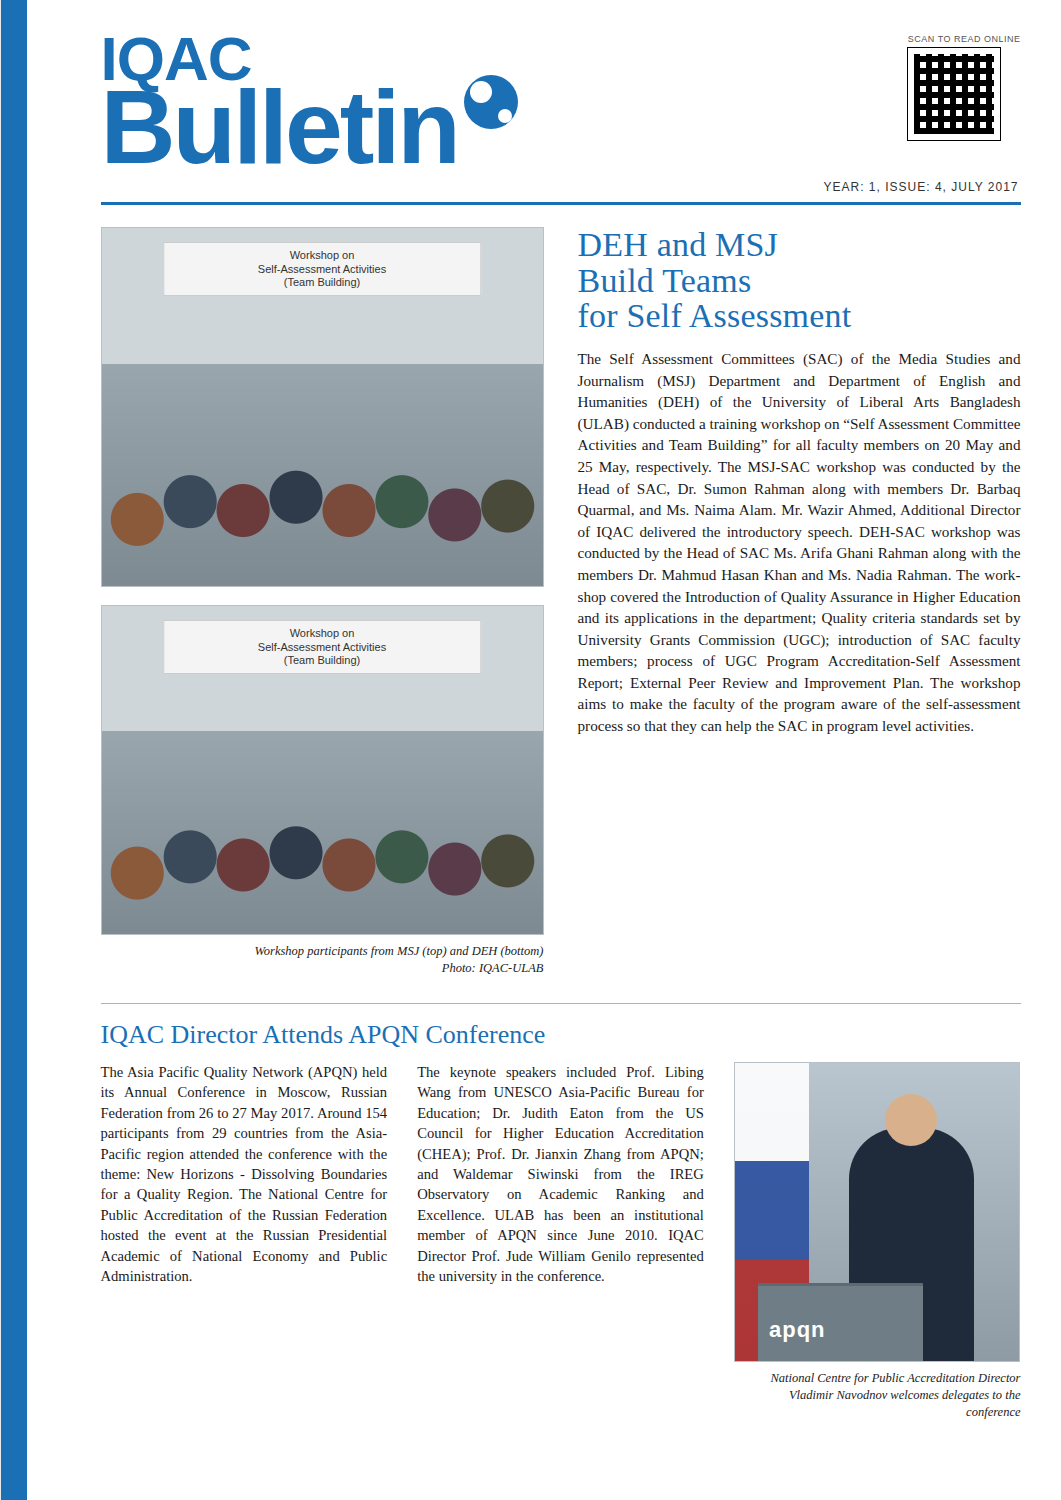IQAC
Bulletin
SCAN TO READ ONLINE
YEAR: 1, ISSUE: 4, JULY 2017
Workshop on
Self-Assessment Activities
(Team Building)
Workshop on
Self-Assessment Activities
(Team Building)
Workshop participants from MSJ (top) and DEH (bottom)
Photo: IQAC-ULAB
DEH and MSJ
Build Teams
for Self Assessment
The Self Assessment Committees (SAC) of the Media Studies and Journalism (MSJ) Department and Department of English and Humanities (DEH) of the University of Liberal Arts Bangladesh (ULAB) conducted a training workshop on “Self Assessment Committee Activities and Team Building” for all faculty members on 20 May and 25 May, respectively. The MSJ-SAC workshop was conducted by the Head of SAC, Dr. Sumon Rahman along with members Dr. Barbaq Quarmal, and Ms. Naima Alam. Mr. Wazir Ahmed, Additional Director of IQAC delivered the introductory speech. DEH-SAC workshop was conducted by the Head of SAC Ms. Arifa Ghani Rahman along with the members Dr. Mahmud Hasan Khan and Ms. Nadia Rahman. The workshop covered the Introduction of Quality Assurance in Higher Education and its applications in the department; Quality criteria standards set by University Grants Commission (UGC); introduction of SAC faculty members; process of UGC Program Accreditation-Self Assessment Report; External Peer Review and Improvement Plan. The workshop aims to make the faculty of the program aware of the self-assessment process so that they can help the SAC in program level activities.
IQAC Director Attends APQN Conference
The Asia Pacific Quality Network (APQN) held its Annual Conference in Moscow, Russian Federation from 26 to 27 May 2017. Around 154 participants from 29 countries from the Asia-Pacific region attended the conference with the theme: New Horizons - Dissolving Boundaries for a Quality Region. The National Centre for Public Accreditation of the Russian Federation hosted the event at the Russian Presidential Academic of National Economy and Public Administration.
The keynote speakers included Prof. Libing Wang from UNESCO Asia-Pacific Bureau for Education; Dr. Judith Eaton from the US Council for Higher Education Accreditation (CHEA); Prof. Dr. Jianxin Zhang from APQN; and Waldemar Siwinski from the IREG Observatory on Academic Ranking and Excellence. ULAB has been an institutional member of APQN since June 2010. IQAC Director Prof. Jude William Genilo represented the university in the conference.
apqn
National Centre for Public Accreditation Director Vladimir Navodnov welcomes delegates to the conference